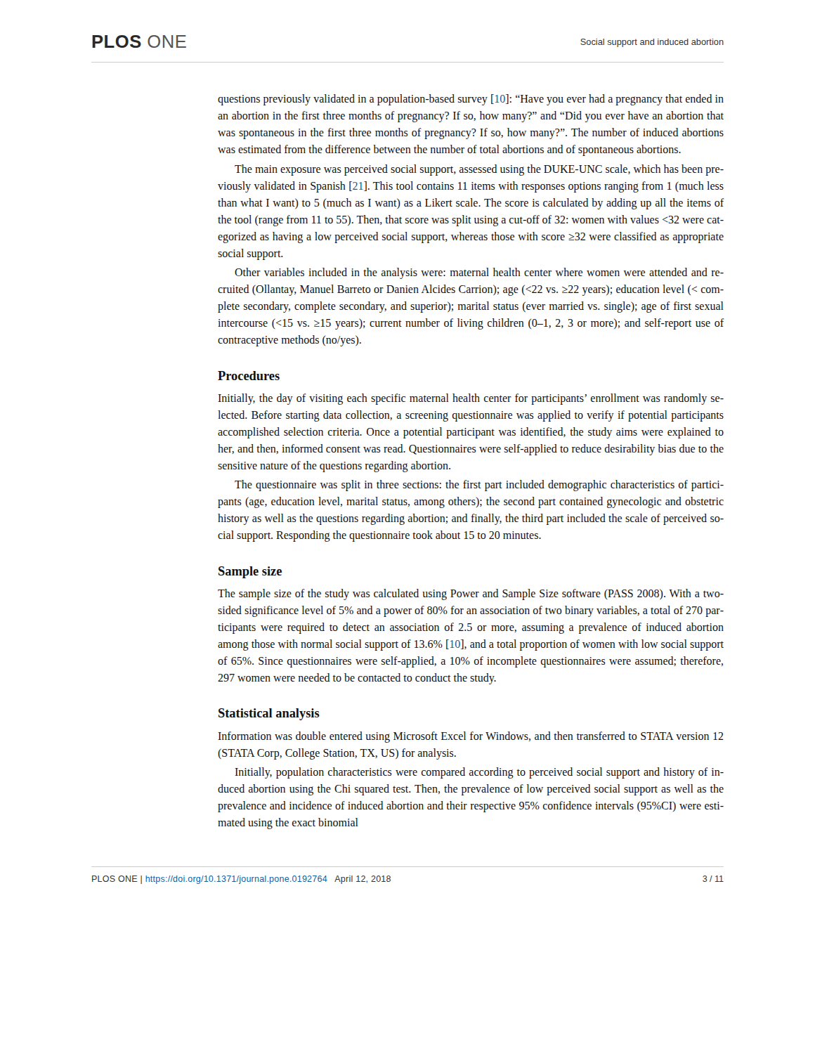PLOS ONE
Social support and induced abortion
questions previously validated in a population-based survey [10]: “Have you ever had a pregnancy that ended in an abortion in the first three months of pregnancy? If so, how many?” and “Did you ever have an abortion that was spontaneous in the first three months of pregnancy? If so, how many?”. The number of induced abortions was estimated from the difference between the number of total abortions and of spontaneous abortions.
The main exposure was perceived social support, assessed using the DUKE-UNC scale, which has been previously validated in Spanish [21]. This tool contains 11 items with responses options ranging from 1 (much less than what I want) to 5 (much as I want) as a Likert scale. The score is calculated by adding up all the items of the tool (range from 11 to 55). Then, that score was split using a cut-off of 32: women with values <32 were categorized as having a low perceived social support, whereas those with score ≥32 were classified as appropriate social support.
Other variables included in the analysis were: maternal health center where women were attended and recruited (Ollantay, Manuel Barreto or Danien Alcides Carrion); age (<22 vs. ≥22 years); education level (< complete secondary, complete secondary, and superior); marital status (ever married vs. single); age of first sexual intercourse (<15 vs. ≥15 years); current number of living children (0–1, 2, 3 or more); and self-report use of contraceptive methods (no/yes).
Procedures
Initially, the day of visiting each specific maternal health center for participants’ enrollment was randomly selected. Before starting data collection, a screening questionnaire was applied to verify if potential participants accomplished selection criteria. Once a potential participant was identified, the study aims were explained to her, and then, informed consent was read. Questionnaires were self-applied to reduce desirability bias due to the sensitive nature of the questions regarding abortion.
The questionnaire was split in three sections: the first part included demographic characteristics of participants (age, education level, marital status, among others); the second part contained gynecologic and obstetric history as well as the questions regarding abortion; and finally, the third part included the scale of perceived social support. Responding the questionnaire took about 15 to 20 minutes.
Sample size
The sample size of the study was calculated using Power and Sample Size software (PASS 2008). With a two-sided significance level of 5% and a power of 80% for an association of two binary variables, a total of 270 participants were required to detect an association of 2.5 or more, assuming a prevalence of induced abortion among those with normal social support of 13.6% [10], and a total proportion of women with low social support of 65%. Since questionnaires were self-applied, a 10% of incomplete questionnaires were assumed; therefore, 297 women were needed to be contacted to conduct the study.
Statistical analysis
Information was double entered using Microsoft Excel for Windows, and then transferred to STATA version 12 (STATA Corp, College Station, TX, US) for analysis.
Initially, population characteristics were compared according to perceived social support and history of induced abortion using the Chi squared test. Then, the prevalence of low perceived social support as well as the prevalence and incidence of induced abortion and their respective 95% confidence intervals (95%CI) were estimated using the exact binomial
PLOS ONE | https://doi.org/10.1371/journal.pone.0192764 April 12, 2018
3 / 11